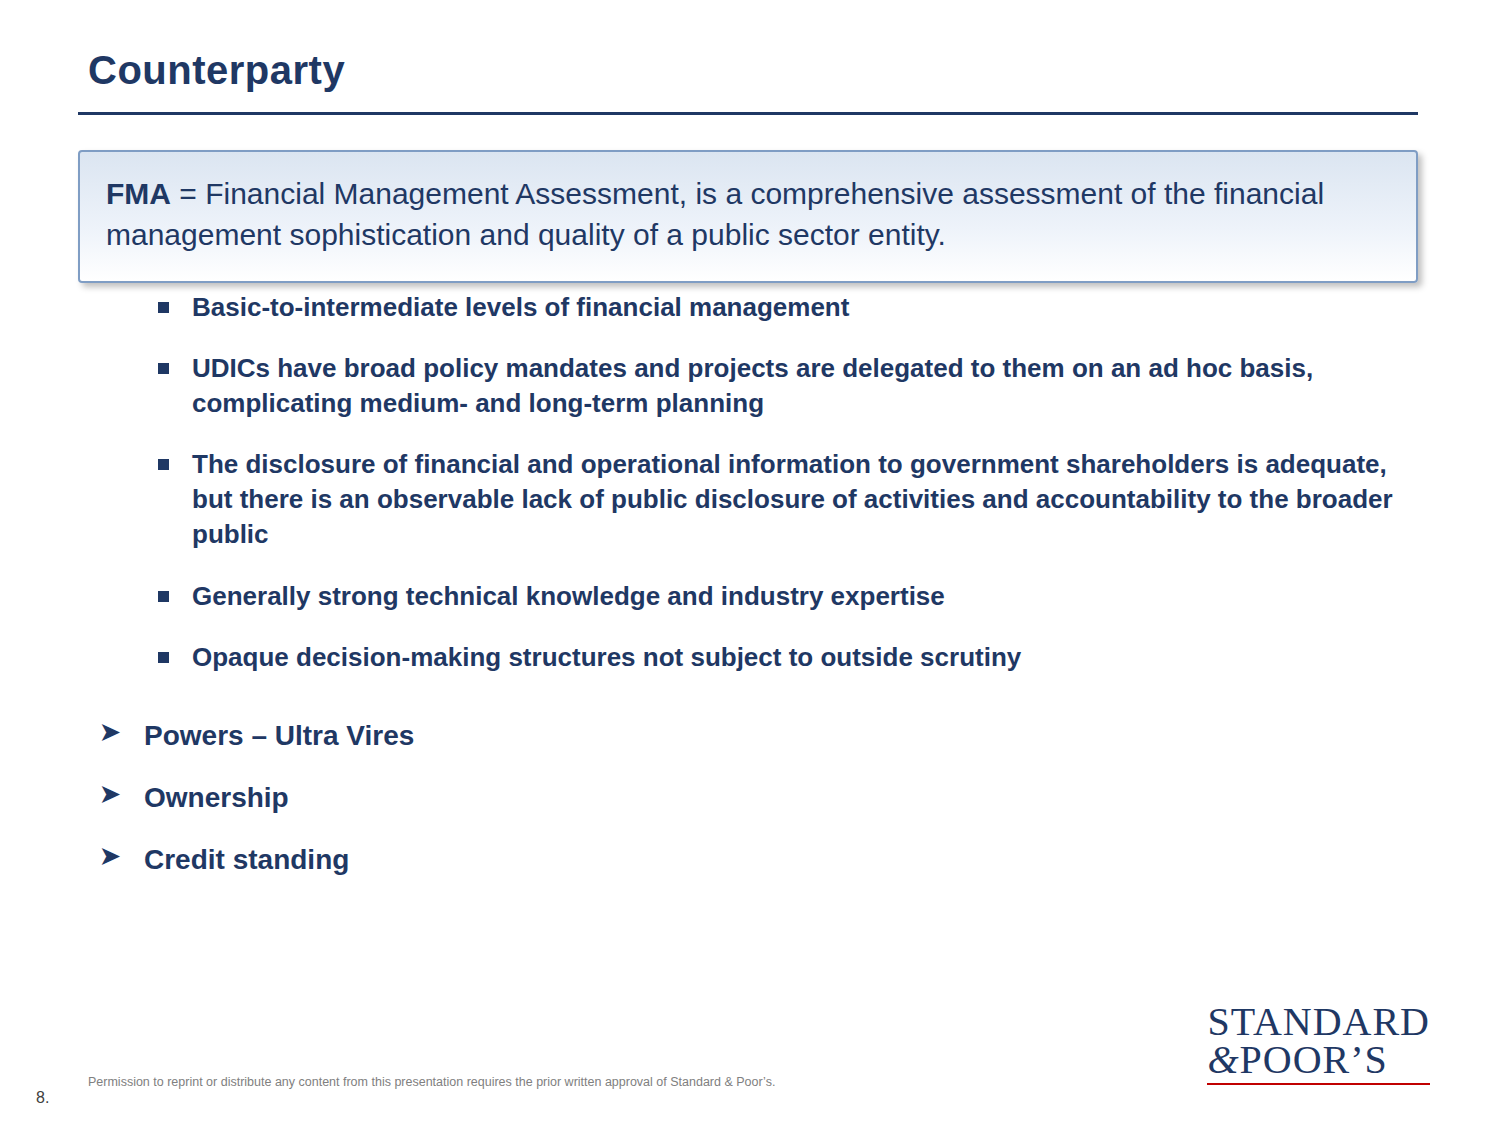Counterparty
FMA = Financial Management Assessment, is a comprehensive assessment of the financial management sophistication and quality of a public sector entity.
Basic-to-intermediate levels of financial management
UDICs have broad policy mandates and projects are delegated to them on an ad hoc basis, complicating medium- and long-term planning
The disclosure of financial and operational information to government shareholders is adequate, but there is an observable lack of public disclosure of activities and accountability to the broader public
Generally strong technical knowledge and industry expertise
Opaque decision-making structures not subject to outside scrutiny
Powers – Ultra Vires
Ownership
Credit standing
Permission to reprint or distribute any content from this presentation requires the prior written approval of Standard & Poor’s.
8.
STANDARD
&POOR’S